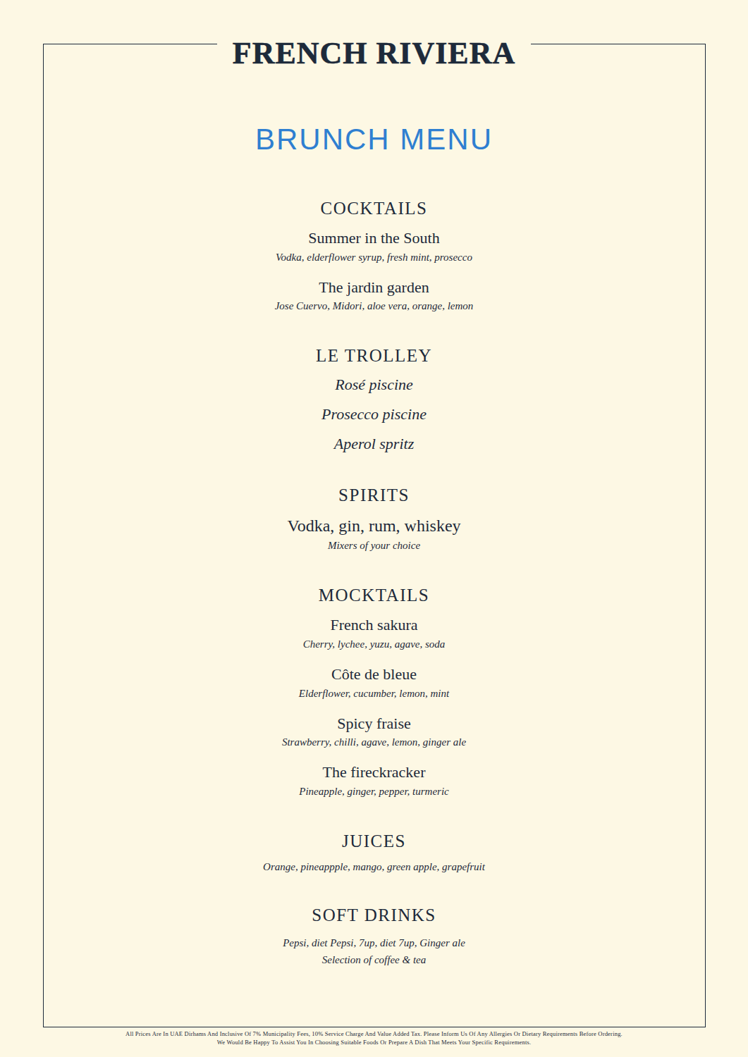French Riviera
Brunch Menu
Cocktails
Summer in the South
Vodka, elderflower syrup, fresh mint, prosecco
The jardin garden
Jose Cuervo, Midori, aloe vera, orange, lemon
Le Trolley
Rosé piscine
Prosecco piscine
Aperol spritz
Spirits
Vodka, gin, rum, whiskey
Mixers of your choice
Mocktails
French sakura
Cherry, lychee, yuzu, agave, soda
Côte de bleue
Elderflower, cucumber, lemon, mint
Spicy fraise
Strawberry, chilli, agave, lemon, ginger ale
The fireckracker
Pineapple, ginger, pepper, turmeric
Juices
Orange, pineappple, mango, green apple, grapefruit
Soft Drinks
Pepsi, diet Pepsi, 7up, diet 7up, Ginger ale
Selection of coffee & tea
All Prices Are In UAE Dirhams And Inclusive Of 7% Municipality Fees, 10% Service Charge And Value Added Tax. Please Inform Us Of Any Allergies Or Dietary Requirements Before Ordering.
We Would Be Happy To Assist You In Choosing Suitable Foods Or Prepare A Dish That Meets Your Specific Requirements.